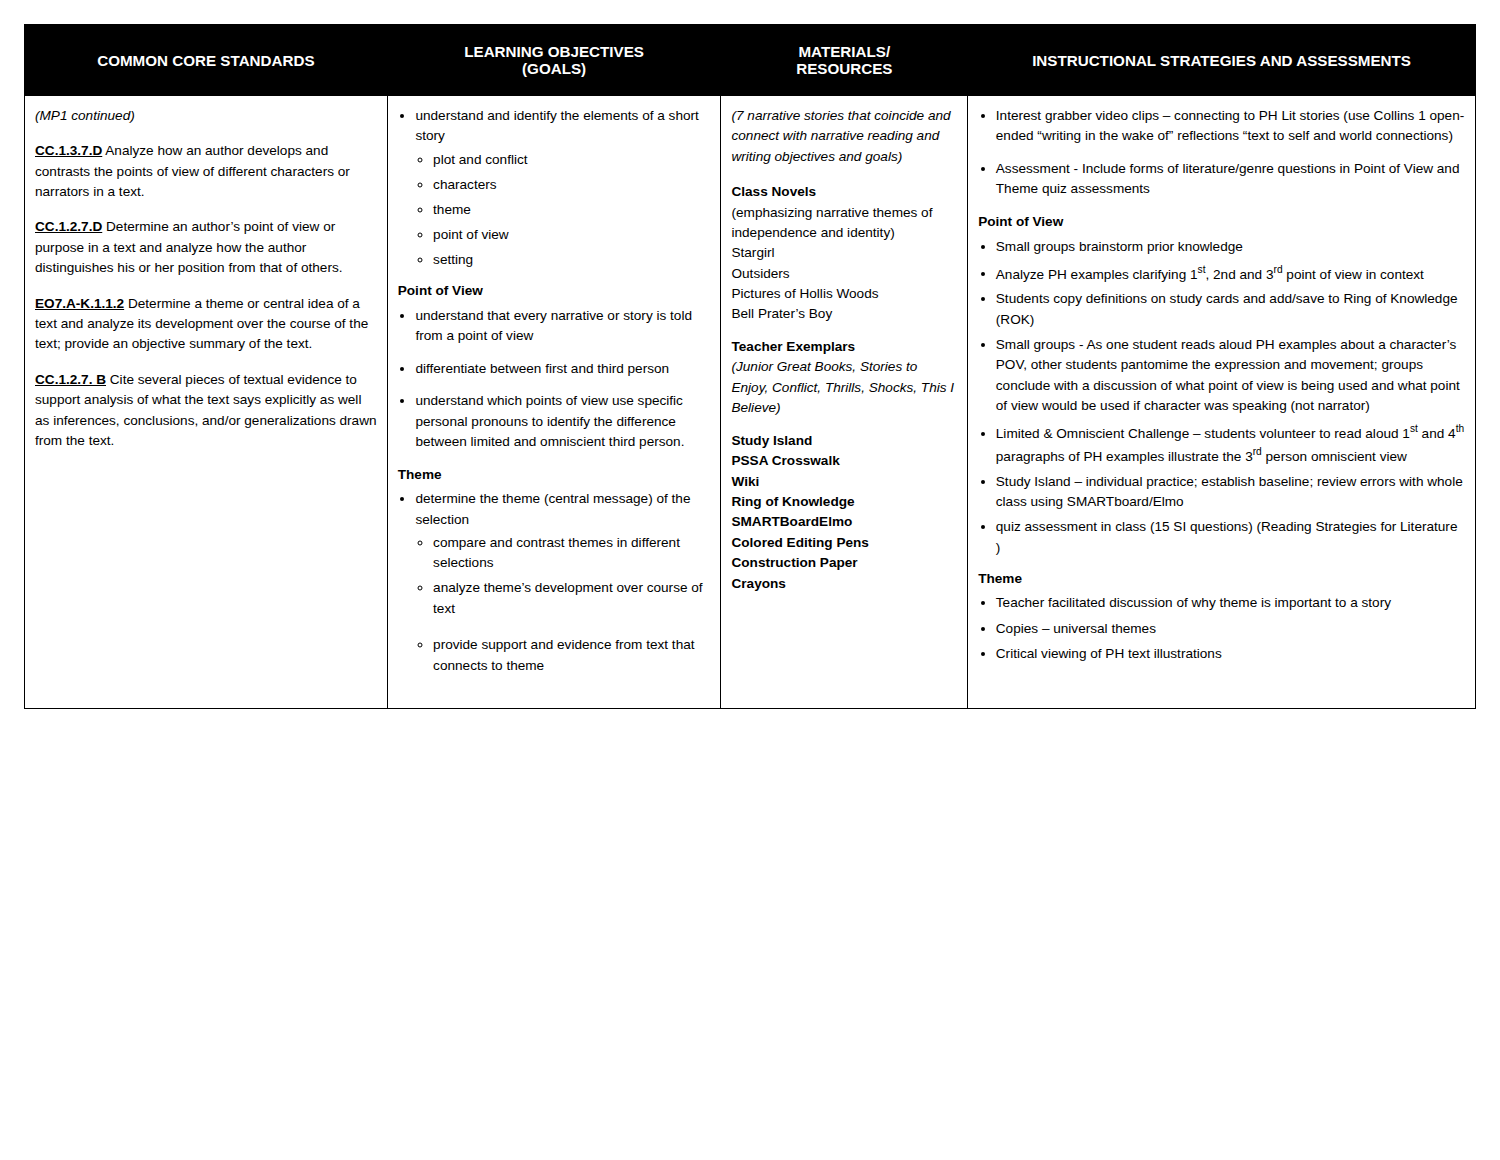| COMMON CORE STANDARDS | LEARNING OBJECTIVES (GOALS) | MATERIALS/ RESOURCES | INSTRUCTIONAL STRATEGIES AND ASSESSMENTS |
| --- | --- | --- | --- |
| (MP1 continued) CC.1.3.7.D Analyze how an author develops and contrasts the points of view of different characters or narrators in a text. CC.1.2.7.D Determine an author’s point of view or purpose in a text and analyze how the author distinguishes his or her position from that of others. EO7.A-K.1.1.2 Determine a theme or central idea of a text and analyze its development over the course of the text; provide an objective summary of the text. CC.1.2.7. B Cite several pieces of textual evidence to support analysis of what the text says explicitly as well as inferences, conclusions, and/or generalizations drawn from the text. | understand and identify the elements of a short story plot and conflict characters theme point of view setting Point of View understand that every narrative or story is told from a point of view differentiate between first and third person understand which points of view use specific personal pronouns to identify the difference between limited and omniscient third person. Theme determine the theme (central message) of the selection compare and contrast themes in different selections analyze theme’s development over course of text provide support and evidence from text that connects to theme | (7 narrative stories that coincide and connect with narrative reading and writing objectives and goals) Class Novels (emphasizing narrative themes of independence and identity) Stargirl Outsiders Pictures of Hollis Woods Bell Prater’s Boy Teacher Exemplars (Junior Great Books, Stories to Enjoy, Conflict, Thrills, Shocks, This I Believe) Study Island PSSA Crosswalk Wiki Ring of Knowledge SMARTBoardElmo Colored Editing Pens Construction Paper Crayons | Interest grabber video clips – connecting to PH Lit stories (use Collins 1 open-ended “writing in the wake of” reflections “text to self and world connections) Assessment - Include forms of literature/genre questions in Point of View and Theme quiz assessments Point of View Small groups brainstorm prior knowledge Analyze PH examples clarifying 1 st , 2nd and 3 rd point of view in context Students copy definitions on study cards and add/save to Ring of Knowledge (ROK) Small groups - As one student reads aloud PH examples about a character’s POV, other students pantomime the expression and movement; groups conclude with a discussion of what point of view is being used and what point of view would be used if character was speaking (not narrator) Limited & Omniscient Challenge – students volunteer to read aloud 1 st and 4 th paragraphs of PH examples illustrate the 3 rd person omniscient view Study Island – individual practice; establish baseline; review errors with whole class using SMARTboard/Elmo quiz assessment in class (15 SI questions) (Reading Strategies for Literature ) Theme Teacher facilitated discussion of why theme is important to a story Copies – universal themes Critical viewing of PH text illustrations |